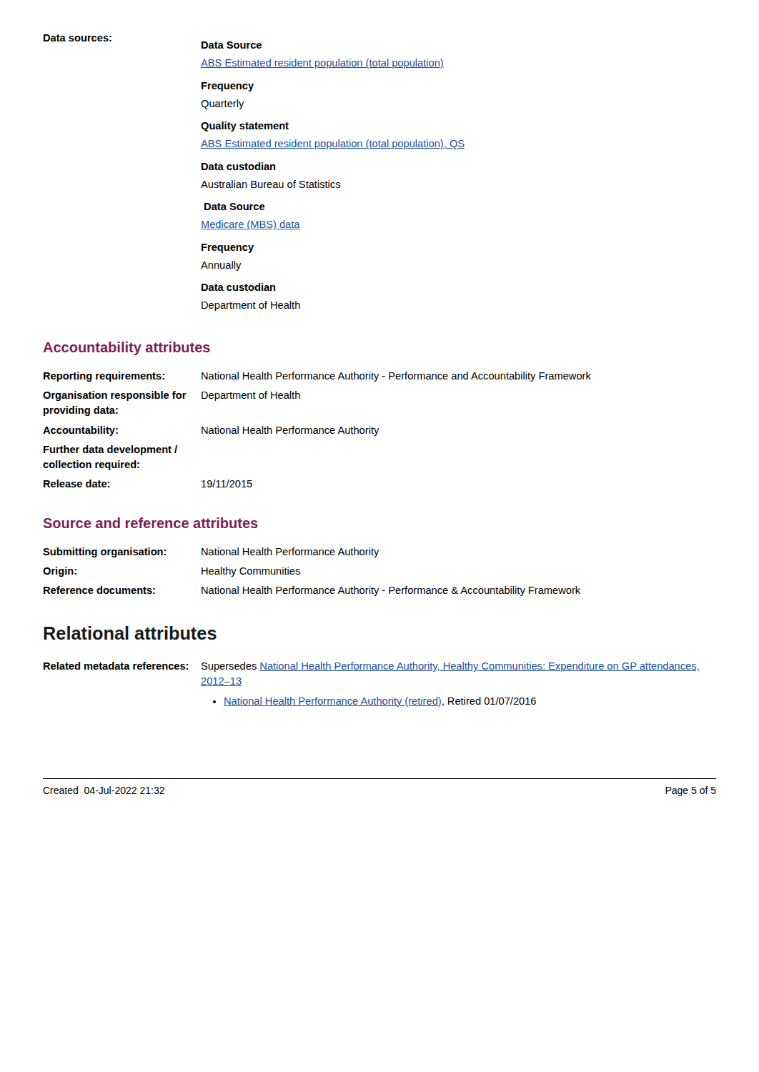| Data sources: | Data Source ABS Estimated resident population (total population) Frequency Quarterly Quality statement ABS Estimated resident population (total population), QS Data custodian Australian Bureau of Statistics Data Source Medicare (MBS) data Frequency Annually Data custodian Department of Health |
Accountability attributes
| Reporting requirements: | National Health Performance Authority - Performance and Accountability Framework |
| Organisation responsible for providing data: | Department of Health |
| Accountability: | National Health Performance Authority |
| Further data development / collection required: | |
| Release date: | 19/11/2015 |
Source and reference attributes
| Submitting organisation: | National Health Performance Authority |
| Origin: | Healthy Communities |
| Reference documents: | National Health Performance Authority - Performance & Accountability Framework |
Relational attributes
| Related metadata references: | Supersedes National Health Performance Authority, Healthy Communities: Expenditure on GP attendances, 2012–13 National Health Performance Authority (retired) , Retired 01/07/2016 |
Created 04-Jul-2022 21:32 Page 5 of 5